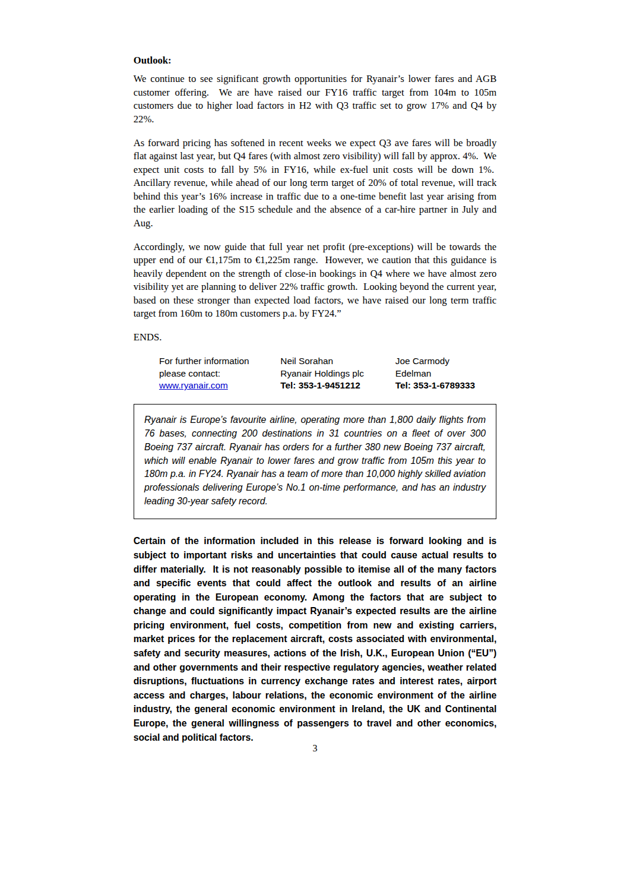Outlook:
We continue to see significant growth opportunities for Ryanair’s lower fares and AGB customer offering. We are have raised our FY16 traffic target from 104m to 105m customers due to higher load factors in H2 with Q3 traffic set to grow 17% and Q4 by 22%.
As forward pricing has softened in recent weeks we expect Q3 ave fares will be broadly flat against last year, but Q4 fares (with almost zero visibility) will fall by approx. 4%. We expect unit costs to fall by 5% in FY16, while ex-fuel unit costs will be down 1%. Ancillary revenue, while ahead of our long term target of 20% of total revenue, will track behind this year’s 16% increase in traffic due to a one-time benefit last year arising from the earlier loading of the S15 schedule and the absence of a car-hire partner in July and Aug.
Accordingly, we now guide that full year net profit (pre-exceptions) will be towards the upper end of our €1,175m to €1,225m range. However, we caution that this guidance is heavily dependent on the strength of close-in bookings in Q4 where we have almost zero visibility yet are planning to deliver 22% traffic growth. Looking beyond the current year, based on these stronger than expected load factors, we have raised our long term traffic target from 160m to 180m customers p.a. by FY24.”
ENDS.
| For further information | Neil Sorahan | Joe Carmody |
| please contact: | Ryanair Holdings plc | Edelman |
| www.ryanair.com | Tel: 353-1-9451212 | Tel: 353-1-6789333 |
Ryanair is Europe’s favourite airline, operating more than 1,800 daily flights from 76 bases, connecting 200 destinations in 31 countries on a fleet of over 300 Boeing 737 aircraft. Ryanair has orders for a further 380 new Boeing 737 aircraft, which will enable Ryanair to lower fares and grow traffic from 105m this year to 180m p.a. in FY24. Ryanair has a team of more than 10,000 highly skilled aviation professionals delivering Europe’s No.1 on-time performance, and has an industry leading 30-year safety record.
Certain of the information included in this release is forward looking and is subject to important risks and uncertainties that could cause actual results to differ materially. It is not reasonably possible to itemise all of the many factors and specific events that could affect the outlook and results of an airline operating in the European economy. Among the factors that are subject to change and could significantly impact Ryanair’s expected results are the airline pricing environment, fuel costs, competition from new and existing carriers, market prices for the replacement aircraft, costs associated with environmental, safety and security measures, actions of the Irish, U.K., European Union (“EU”) and other governments and their respective regulatory agencies, weather related disruptions, fluctuations in currency exchange rates and interest rates, airport access and charges, labour relations, the economic environment of the airline industry, the general economic environment in Ireland, the UK and Continental Europe, the general willingness of passengers to travel and other economics, social and political factors.
3